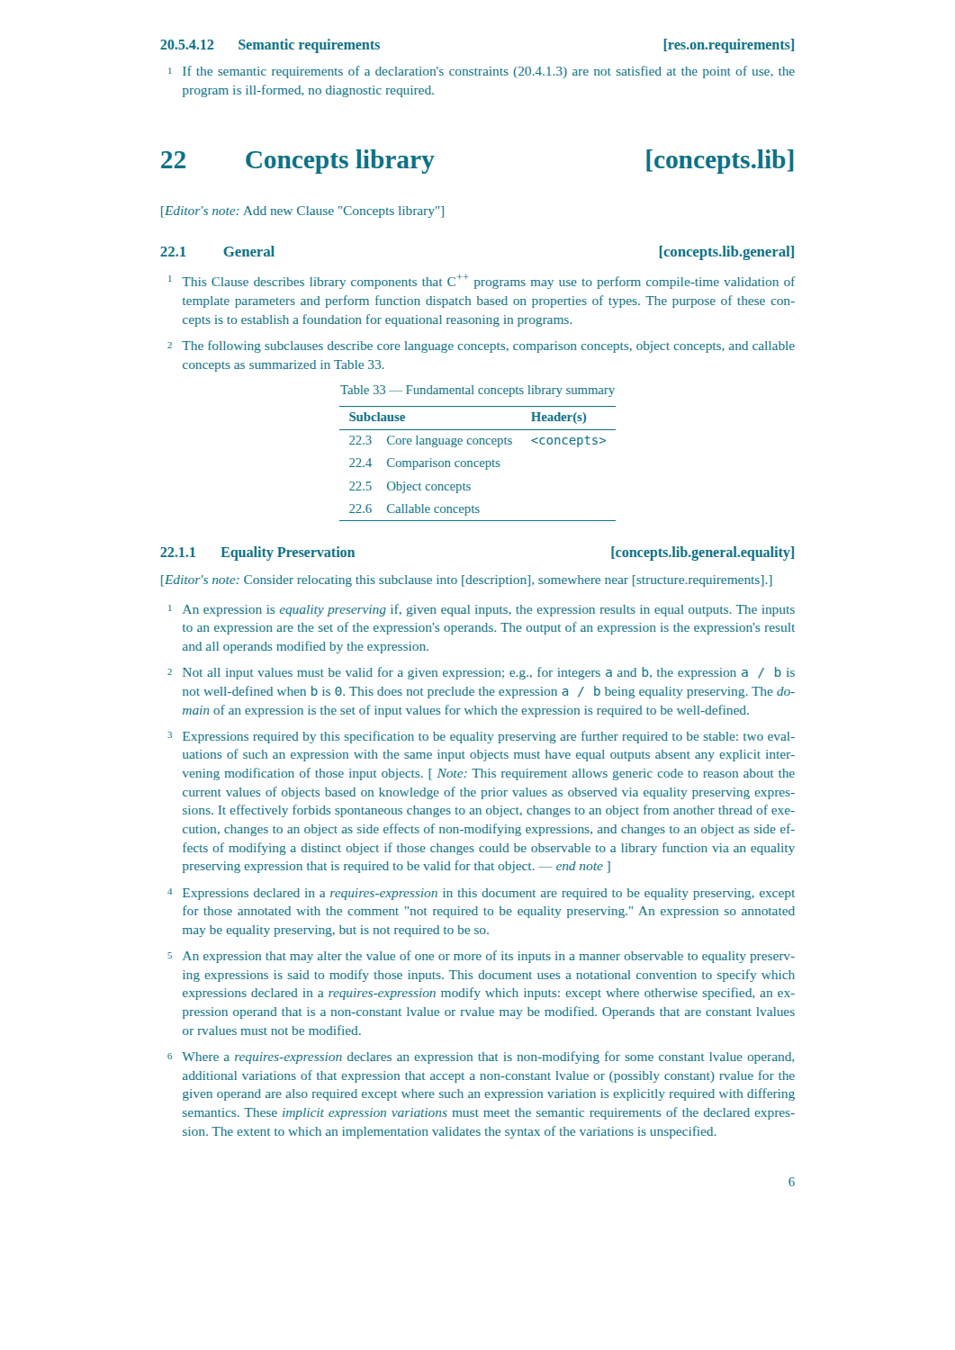20.5.4.12 Semantic requirements [res.on.requirements]
If the semantic requirements of a declaration's constraints (20.4.1.3) are not satisfied at the point of use, the program is ill-formed, no diagnostic required.
22 Concepts library [concepts.lib]
[Editor's note: Add new Clause "Concepts library"]
22.1 General [concepts.lib.general]
This Clause describes library components that C++ programs may use to perform compile-time validation of template parameters and perform function dispatch based on properties of types. The purpose of these concepts is to establish a foundation for equational reasoning in programs.
The following subclauses describe core language concepts, comparison concepts, object concepts, and callable concepts as summarized in Table 33.
Table 33 — Fundamental concepts library summary
| Subclause | Header(s) |
| --- | --- |
| 22.3 | Core language concepts | <concepts> |
| 22.4 | Comparison concepts | |
| 22.5 | Object concepts | |
| 22.6 | Callable concepts | |
22.1.1 Equality Preservation [concepts.lib.general.equality]
[Editor's note: Consider relocating this subclause into [description], somewhere near [structure.requirements].]
An expression is equality preserving if, given equal inputs, the expression results in equal outputs. The inputs to an expression are the set of the expression's operands. The output of an expression is the expression's result and all operands modified by the expression.
Not all input values must be valid for a given expression; e.g., for integers a and b, the expression a / b is not well-defined when b is 0. This does not preclude the expression a / b being equality preserving. The domain of an expression is the set of input values for which the expression is required to be well-defined.
Expressions required by this specification to be equality preserving are further required to be stable: two evaluations of such an expression with the same input objects must have equal outputs absent any explicit intervening modification of those input objects. [ Note: This requirement allows generic code to reason about the current values of objects based on knowledge of the prior values as observed via equality preserving expressions. It effectively forbids spontaneous changes to an object, changes to an object from another thread of execution, changes to an object as side effects of non-modifying expressions, and changes to an object as side effects of modifying a distinct object if those changes could be observable to a library function via an equality preserving expression that is required to be valid for that object. — end note ]
Expressions declared in a requires-expression in this document are required to be equality preserving, except for those annotated with the comment "not required to be equality preserving." An expression so annotated may be equality preserving, but is not required to be so.
An expression that may alter the value of one or more of its inputs in a manner observable to equality preserving expressions is said to modify those inputs. This document uses a notational convention to specify which expressions declared in a requires-expression modify which inputs: except where otherwise specified, an expression operand that is a non-constant lvalue or rvalue may be modified. Operands that are constant lvalues or rvalues must not be modified.
Where a requires-expression declares an expression that is non-modifying for some constant lvalue operand, additional variations of that expression that accept a non-constant lvalue or (possibly constant) rvalue for the given operand are also required except where such an expression variation is explicitly required with differing semantics. These implicit expression variations must meet the semantic requirements of the declared expression. The extent to which an implementation validates the syntax of the variations is unspecified.
6